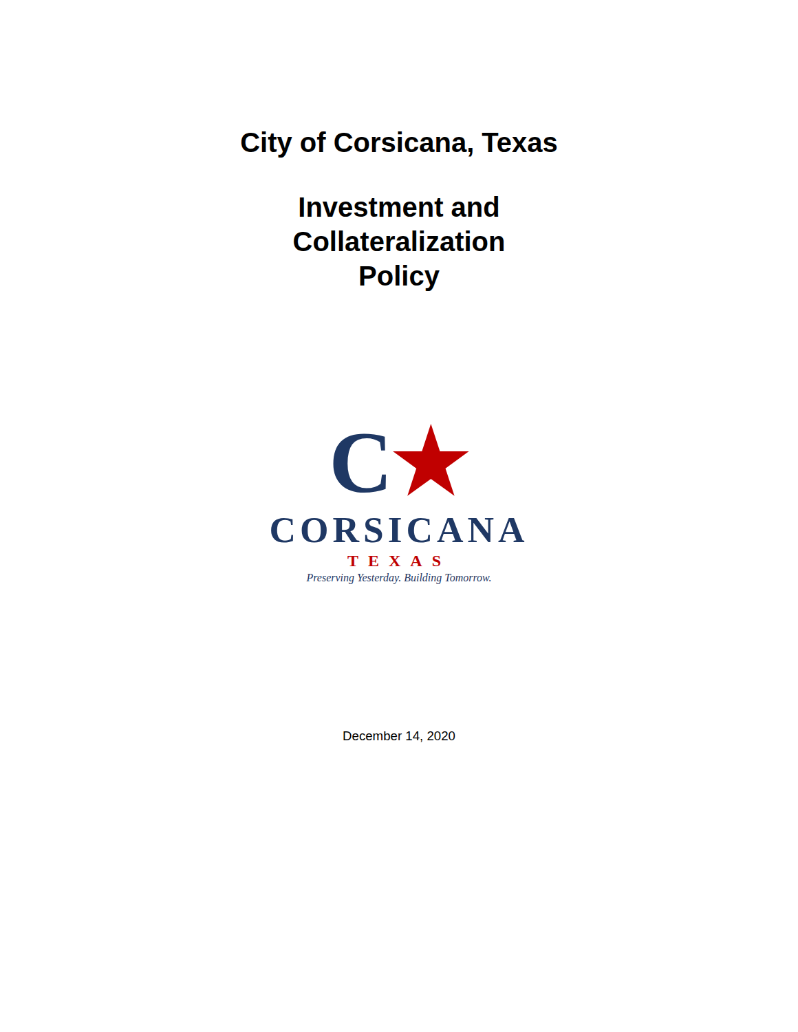City of Corsicana, Texas
Investment and
Collateralization
Policy
C★ CORSICANA TEXAS Preserving Yesterday. Building Tomorrow.
December 14, 2020